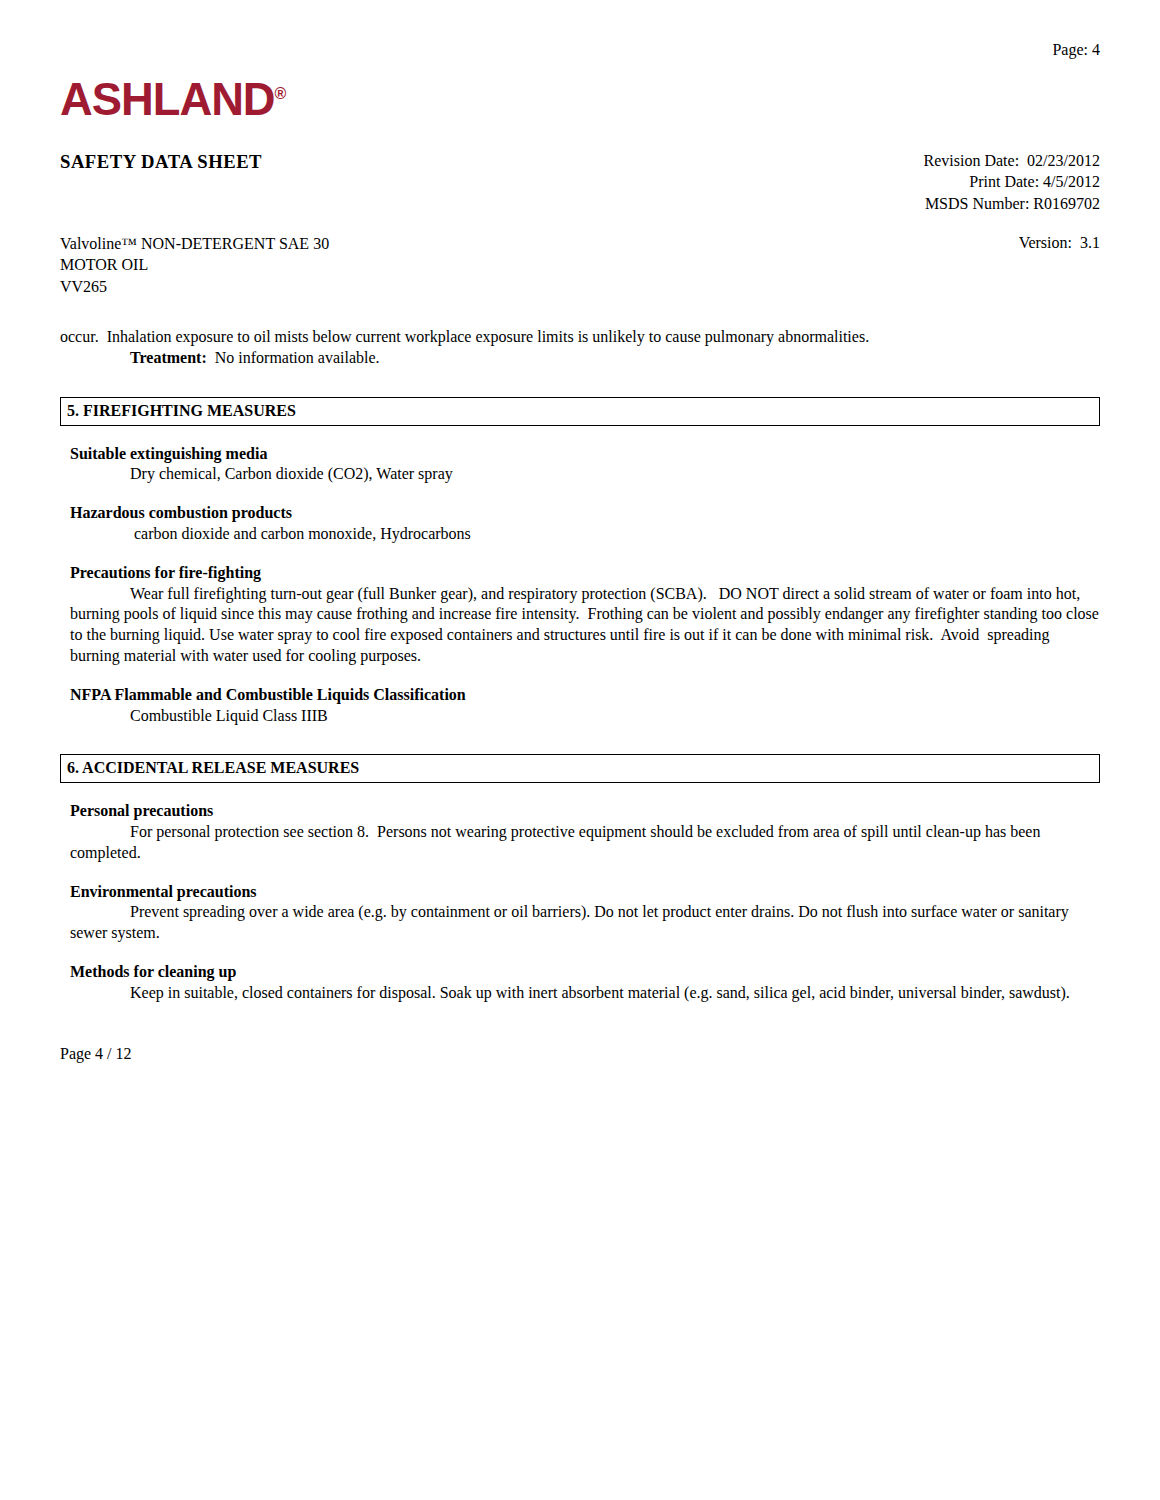Page: 4
ASHLAND®
SAFETY DATA SHEET
Revision Date: 02/23/2012
Print Date: 4/5/2012
MSDS Number: R0169702
Valvoline™ NON-DETERGENT SAE 30
MOTOR OIL
VV265
Version: 3.1
occur. Inhalation exposure to oil mists below current workplace exposure limits is unlikely to cause pulmonary abnormalities.
Treatment: No information available.
5. FIREFIGHTING MEASURES
Suitable extinguishing media
Dry chemical, Carbon dioxide (CO2), Water spray
Hazardous combustion products
carbon dioxide and carbon monoxide, Hydrocarbons
Precautions for fire-fighting
Wear full firefighting turn-out gear (full Bunker gear), and respiratory protection (SCBA). DO NOT direct a solid stream of water or foam into hot, burning pools of liquid since this may cause frothing and increase fire intensity. Frothing can be violent and possibly endanger any firefighter standing too close to the burning liquid. Use water spray to cool fire exposed containers and structures until fire is out if it can be done with minimal risk. Avoid spreading burning material with water used for cooling purposes.
NFPA Flammable and Combustible Liquids Classification
Combustible Liquid Class IIIB
6. ACCIDENTAL RELEASE MEASURES
Personal precautions
For personal protection see section 8. Persons not wearing protective equipment should be excluded from area of spill until clean-up has been completed.
Environmental precautions
Prevent spreading over a wide area (e.g. by containment or oil barriers). Do not let product enter drains. Do not flush into surface water or sanitary sewer system.
Methods for cleaning up
Keep in suitable, closed containers for disposal. Soak up with inert absorbent material (e.g. sand, silica gel, acid binder, universal binder, sawdust).
Page 4 / 12